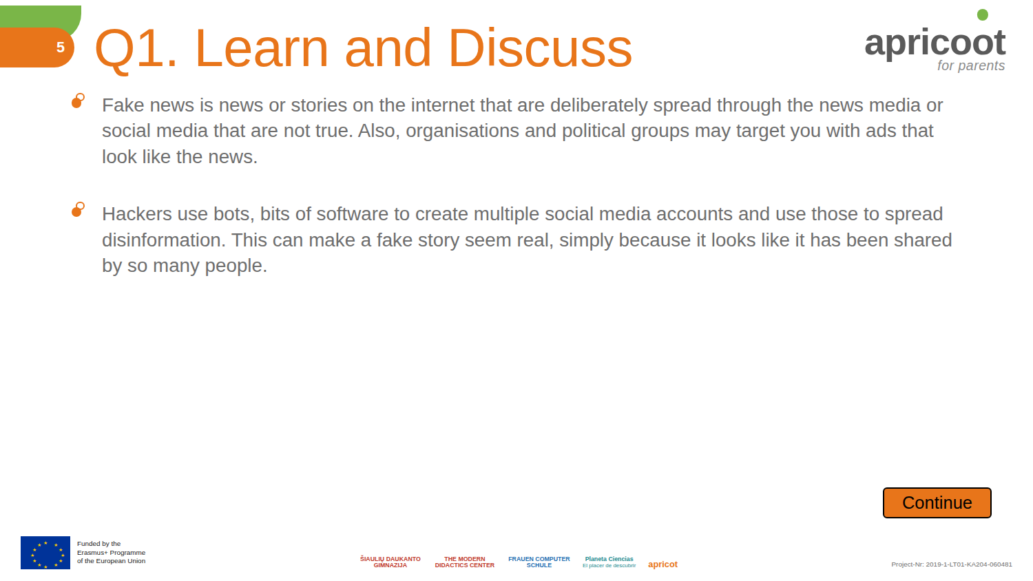5
Q1. Learn and Discuss
apricoot
for parents
Fake news is news or stories on the internet that are deliberately spread through the news media or social media that are not true. Also, organisations and political groups may target you with ads that look like the news.
Hackers use bots, bits of software to create multiple social media accounts and use those to spread disinformation. This can make a fake story seem real, simply because it looks like it has been shared by so many people.
Continue
★ ★ ★ ★ ★ ★ ★ ★ ★ ★ ★ ★
Funded by the
Erasmus+ Programme
of the European Union
ŠIAULIŲ DAUKANTO GIMNAZIJA
THE MODERN DIDACTICS CENTER
FRAUEN COMPUTER SCHULE
Planeta Ciencias
El placer de descubrir
apricot
Project-Nr: 2019-1-LT01-KA204-060481